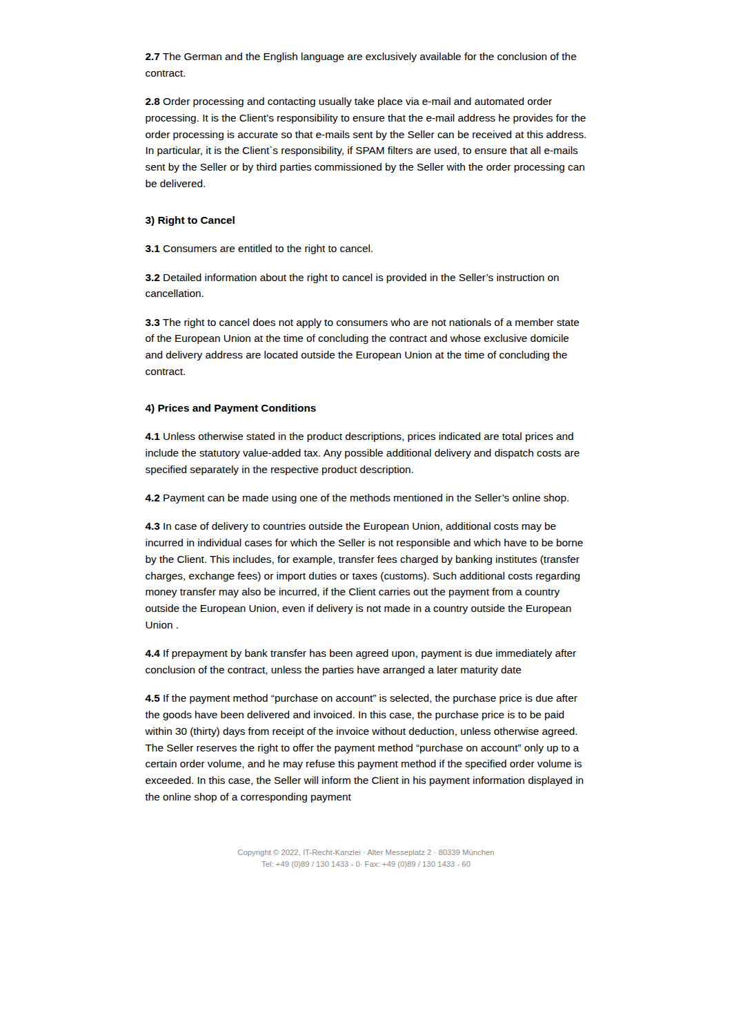2.7 The German and the English language are exclusively available for the conclusion of the contract.
2.8 Order processing and contacting usually take place via e-mail and automated order processing. It is the Client’s responsibility to ensure that the e-mail address he provides for the order processing is accurate so that e-mails sent by the Seller can be received at this address. In particular, it is the Client`s responsibility, if SPAM filters are used, to ensure that all e-mails sent by the Seller or by third parties commissioned by the Seller with the order processing can be delivered.
3) Right to Cancel
3.1 Consumers are entitled to the right to cancel.
3.2 Detailed information about the right to cancel is provided in the Seller’s instruction on cancellation.
3.3 The right to cancel does not apply to consumers who are not nationals of a member state of the European Union at the time of concluding the contract and whose exclusive domicile and delivery address are located outside the European Union at the time of concluding the contract.
4) Prices and Payment Conditions
4.1 Unless otherwise stated in the product descriptions, prices indicated are total prices and include the statutory value-added tax. Any possible additional delivery and dispatch costs are specified separately in the respective product description.
4.2 Payment can be made using one of the methods mentioned in the Seller’s online shop.
4.3 In case of delivery to countries outside the European Union, additional costs may be incurred in individual cases for which the Seller is not responsible and which have to be borne by the Client. This includes, for example, transfer fees charged by banking institutes (transfer charges, exchange fees) or import duties or taxes (customs). Such additional costs regarding money transfer may also be incurred, if the Client carries out the payment from a country outside the European Union, even if delivery is not made in a country outside the European Union .
4.4 If prepayment by bank transfer has been agreed upon, payment is due immediately after conclusion of the contract, unless the parties have arranged a later maturity date
4.5 If the payment method “purchase on account” is selected, the purchase price is due after the goods have been delivered and invoiced. In this case, the purchase price is to be paid within 30 (thirty) days from receipt of the invoice without deduction, unless otherwise agreed. The Seller reserves the right to offer the payment method “purchase on account” only up to a certain order volume, and he may refuse this payment method if the specified order volume is exceeded. In this case, the Seller will inform the Client in his payment information displayed in the online shop of a corresponding payment
Copyright © 2022, IT-Recht-Kanzlei · Alter Messeplatz 2 · 80339 München
Tel: +49 (0)89 / 130 1433 - 0· Fax: +49 (0)89 / 130 1433 - 60